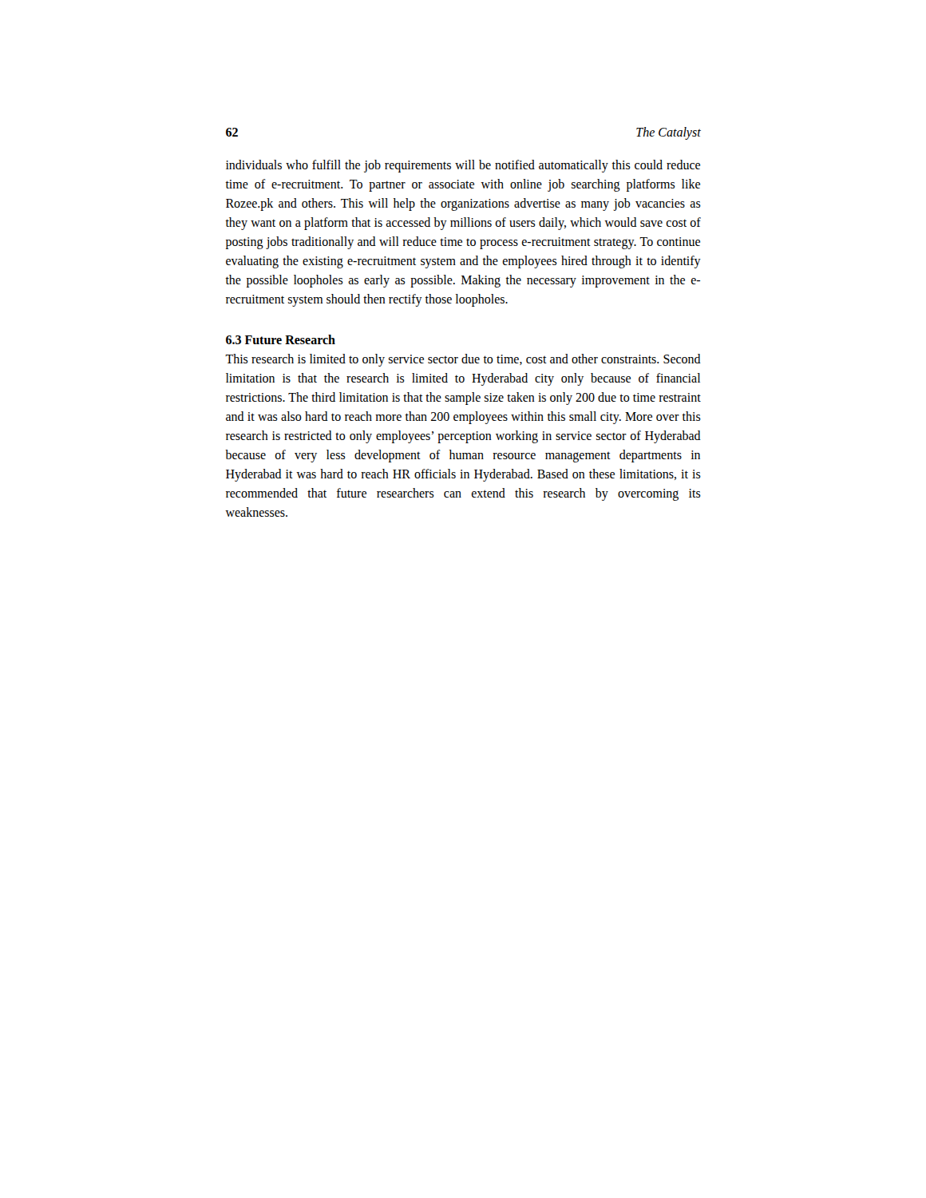62 The Catalyst
individuals who fulfill the job requirements will be notified automatically this could reduce time of e-recruitment. To partner or associate with online job searching platforms like Rozee.pk and others. This will help the organizations advertise as many job vacancies as they want on a platform that is accessed by millions of users daily, which would save cost of posting jobs traditionally and will reduce time to process e-recruitment strategy. To continue evaluating the existing e-recruitment system and the employees hired through it to identify the possible loopholes as early as possible. Making the necessary improvement in the e-recruitment system should then rectify those loopholes.
6.3 Future Research
This research is limited to only service sector due to time, cost and other constraints. Second limitation is that the research is limited to Hyderabad city only because of financial restrictions. The third limitation is that the sample size taken is only 200 due to time restraint and it was also hard to reach more than 200 employees within this small city. More over this research is restricted to only employees’ perception working in service sector of Hyderabad because of very less development of human resource management departments in Hyderabad it was hard to reach HR officials in Hyderabad. Based on these limitations, it is recommended that future researchers can extend this research by overcoming its weaknesses.